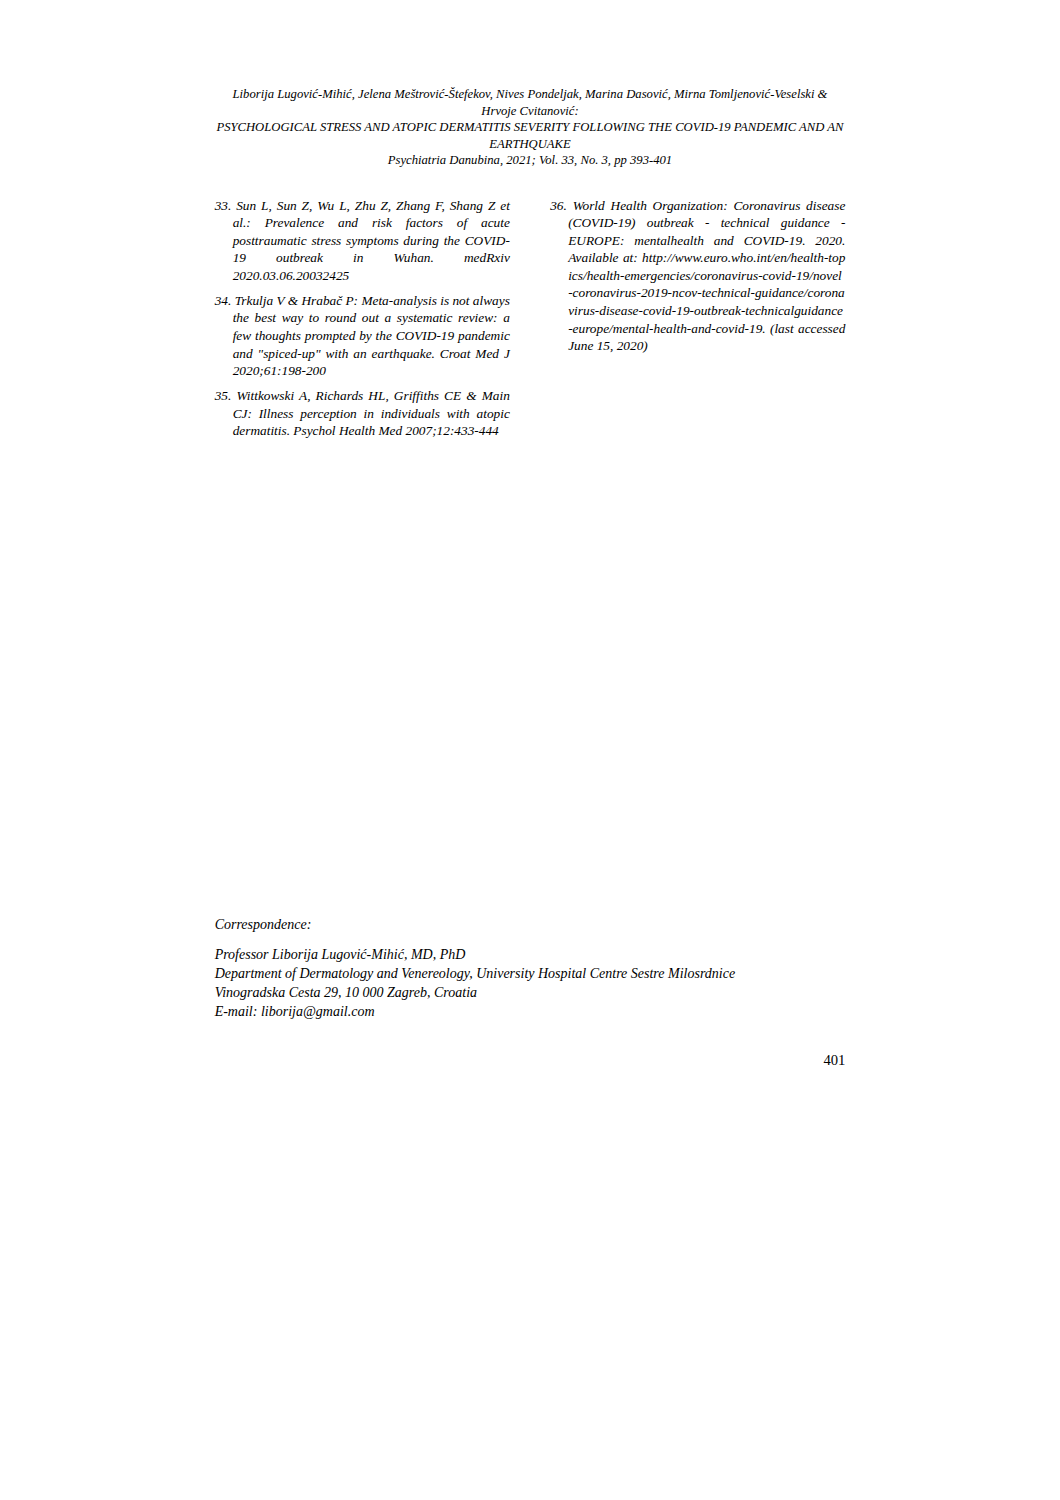Liborija Lugović-Mihić, Jelena Meštrović-Štefekov, Nives Pondeljak, Marina Dasović, Mirna Tomljenović-Veselski & Hrvoje Cvitanović: Psychological Stress and Atopic Dermatitis Severity Following the COVID-19 Pandemic and an Earthquake Psychiatria Danubina, 2021; Vol. 33, No. 3, pp 393-401
33. Sun L, Sun Z, Wu L, Zhu Z, Zhang F, Shang Z et al.: Prevalence and risk factors of acute posttraumatic stress symptoms during the COVID-19 outbreak in Wuhan. medRxiv 2020.03.06.20032425
34. Trkulja V & Hrabač P: Meta-analysis is not always the best way to round out a systematic review: a few thoughts prompted by the COVID-19 pandemic and "spiced-up" with an earthquake. Croat Med J 2020;61:198-200
35. Wittkowski A, Richards HL, Griffiths CE & Main CJ: Illness perception in individuals with atopic dermatitis. Psychol Health Med 2007;12:433-444
36. World Health Organization: Coronavirus disease (COVID-19) outbreak - technical guidance - EUROPE: mentalhealth and COVID-19. 2020. Available at: http://www.euro.who.int/en/health-topics/health-emergencies/coronavirus-covid-19/novel-coronavirus-2019-ncov-technical-guidance/coronavirus-disease-covid-19-outbreak-technicalguidance-europe/mental-health-and-covid-19. (last accessed June 15, 2020)
Correspondence:
Professor Liborija Lugović-Mihić, MD, PhD
Department of Dermatology and Venereology, University Hospital Centre Sestre Milosrdnice
Vinogradska Cesta 29, 10 000 Zagreb, Croatia
E-mail: liborija@gmail.com
401